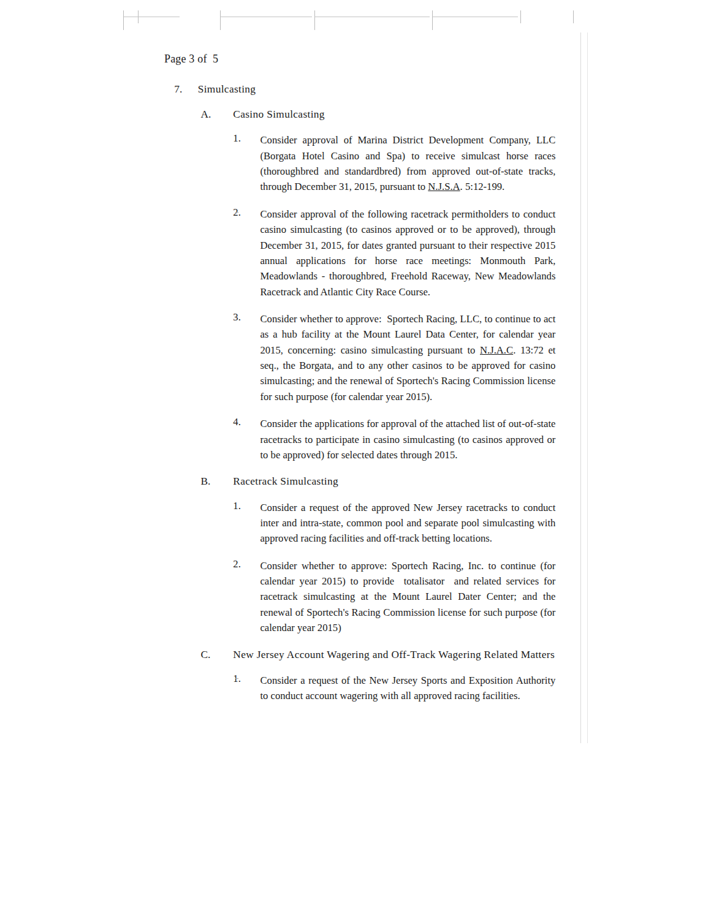Page 3 of 5
7. Simulcasting
A. Casino Simulcasting
1.
Consider approval of Marina District Development Company, LLC (Borgata Hotel Casino and Spa) to receive simulcast horse races (thoroughbred and standardbred) from approved out-of-state tracks, through December 31, 2015, pursuant to N.J.S.A. 5:12-199.
2.
Consider approval of the following racetrack permitholders to conduct casino simulcasting (to casinos approved or to be approved), through December 31, 2015, for dates granted pursuant to their respective 2015 annual applications for horse race meetings: Monmouth Park, Meadowlands - thoroughbred, Freehold Raceway, New Meadowlands Racetrack and Atlantic City Race Course.
3.
Consider whether to approve: Sportech Racing, LLC, to continue to act as a hub facility at the Mount Laurel Data Center, for calendar year 2015, concerning: casino simulcasting pursuant to N.J.A.C. 13:72 et seq., the Borgata, and to any other casinos to be approved for casino simulcasting; and the renewal of Sportech's Racing Commission license for such purpose (for calendar year 2015).
4.
Consider the applications for approval of the attached list of out-of-state racetracks to participate in casino simulcasting (to casinos approved or to be approved) for selected dates through 2015.
B. Racetrack Simulcasting
1.
Consider a request of the approved New Jersey racetracks to conduct inter and intra-state, common pool and separate pool simulcasting with approved racing facilities and off-track betting locations.
2.
Consider whether to approve: Sportech Racing, Inc. to continue (for calendar year 2015) to provide totalisator and related services for racetrack simulcasting at the Mount Laurel Dater Center; and the renewal of Sportech's Racing Commission license for such purpose (for calendar year 2015)
C. New Jersey Account Wagering and Off-Track Wagering Related Matters
1.
Consider a request of the New Jersey Sports and Exposition Authority to conduct account wagering with all approved racing facilities.